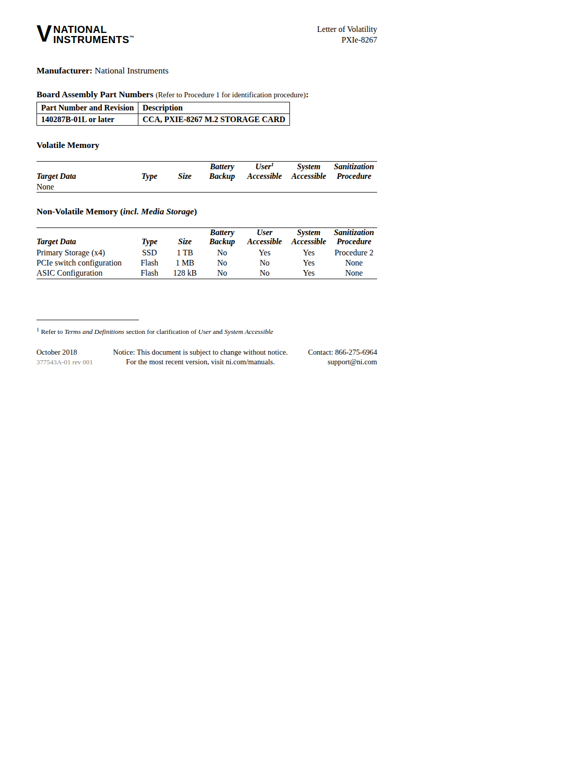V NATIONAL
INSTRUMENTS™
Letter of Volatility
PXIe-8267
Manufacturer: National Instruments
Board Assembly Part Numbers (Refer to Procedure 1 for identification procedure):
| Part Number and Revision | Description |
| --- | --- |
| 140287B-01L or later | CCA, PXIE-8267 M.2 STORAGE CARD |
Volatile Memory
| Target Data | Type | Size | Battery Backup | User 1 Accessible | System Accessible | Sanitization Procedure |
| --- | --- | --- | --- | --- | --- | --- |
| None | | | | | | |
Non-Volatile Memory (incl. Media Storage)
| Target Data | Type | Size | Battery Backup | User Accessible | System Accessible | Sanitization Procedure |
| --- | --- | --- | --- | --- | --- | --- |
| Primary Storage (x4) | SSD | 1 TB | No | Yes | Yes | Procedure 2 |
| PCIe switch configuration | Flash | 1 MB | No | No | Yes | None |
| ASIC Configuration | Flash | 128 kB | No | No | Yes | None |
1 Refer to Terms and Definitions section for clarification of User and System Accessible
October 2018
377543A-01 rev 001
Notice: This document is subject to change without notice.
For the most recent version, visit ni.com/manuals.
Contact: 866-275-6964
support@ni.com